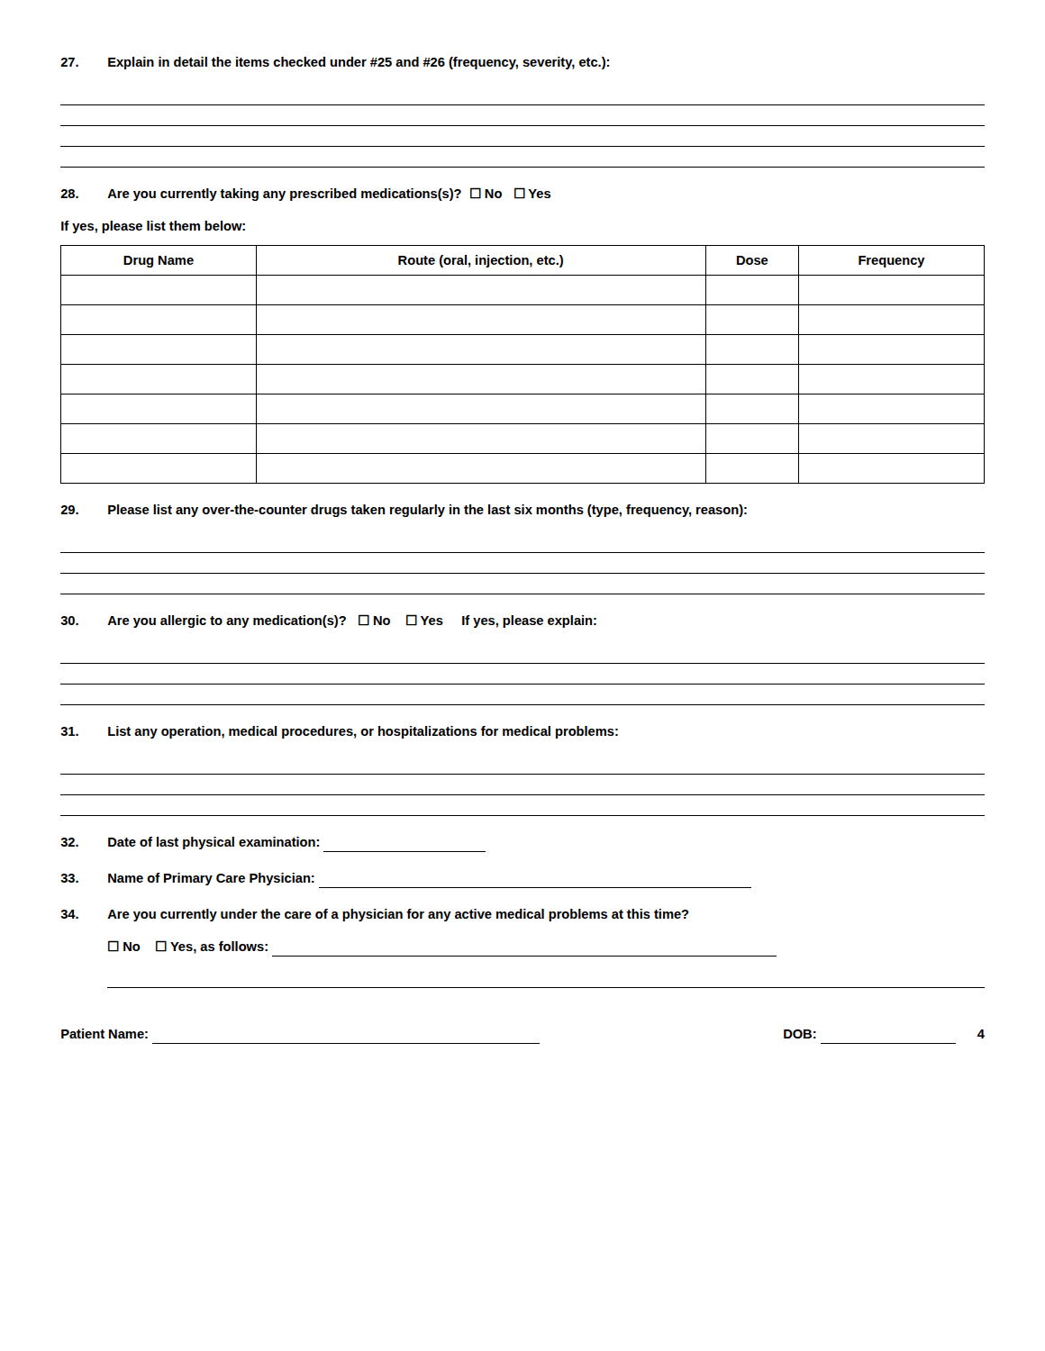27.
Explain in detail the items checked under #25 and #26 (frequency, severity, etc.):
28.
Are you currently taking any prescribed medications(s)? ☐ No ☐ Yes
If yes, please list them below:
| Drug Name | Route (oral, injection, etc.) | Dose | Frequency |
| --- | --- | --- | --- |
29.
Please list any over-the-counter drugs taken regularly in the last six months (type, frequency, reason):
30.
Are you allergic to any medication(s)? ☐ No ☐ Yes If yes, please explain:
31.
List any operation, medical procedures, or hospitalizations for medical problems:
32.
Date of last physical examination:
33.
Name of Primary Care Physician:
34.
Are you currently under the care of a physician for any active medical problems at this time?
☐ No ☐ Yes, as follows:
Patient Name:
DOB:
4